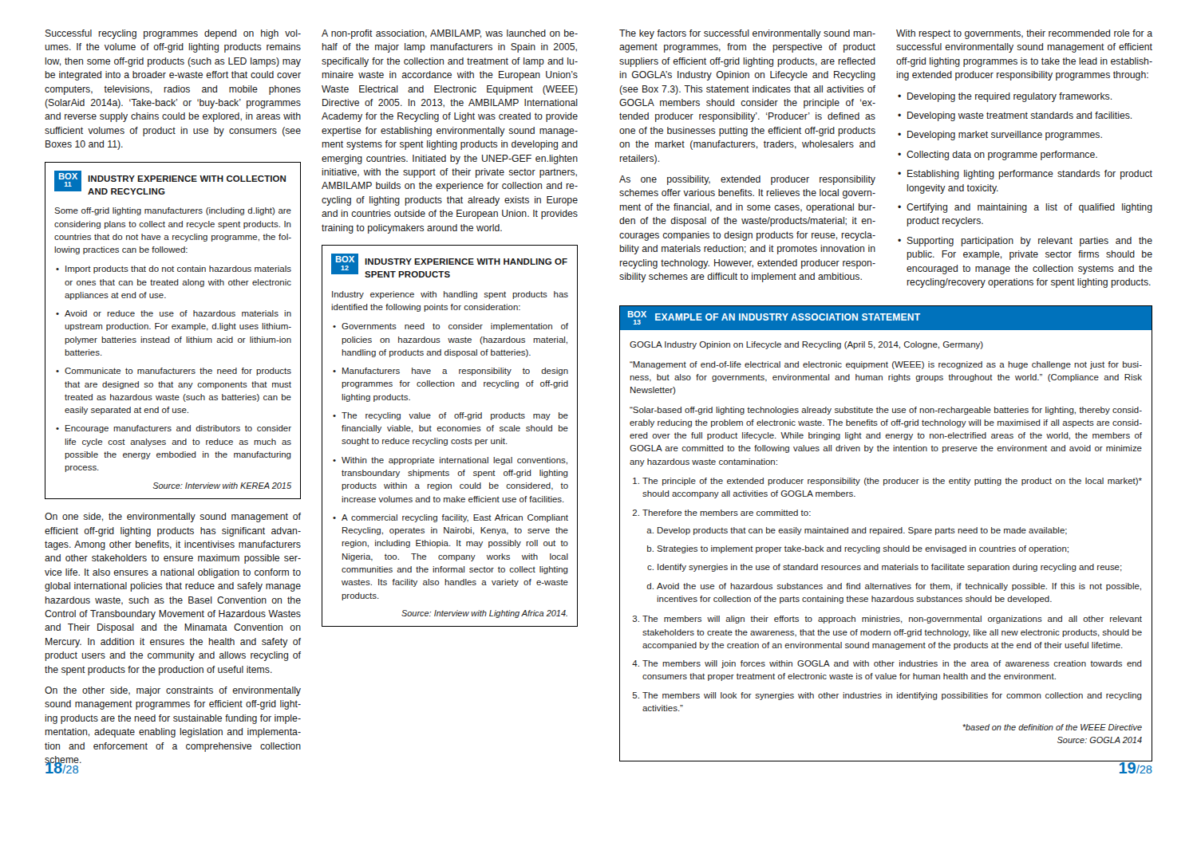Successful recycling programmes depend on high volumes. If the volume of off-grid lighting products remains low, then some off-grid products (such as LED lamps) may be integrated into a broader e-waste effort that could cover computers, televisions, radios and mobile phones (SolarAid 2014a). ‘Take-back’ or ‘buy-back’ programmes and reverse supply chains could be explored, in areas with sufficient volumes of product in use by consumers (see Boxes 10 and 11).
BOX11
Industry experience with collection and recycling
Some off-grid lighting manufacturers (including d.light) are considering plans to collect and recycle spent products. In countries that do not have a recycling programme, the following practices can be followed:
Import products that do not contain hazardous materials or ones that can be treated along with other electronic appliances at end of use.
Avoid or reduce the use of hazardous materials in upstream production. For example, d.light uses lithium-polymer batteries instead of lithium acid or lithium-ion batteries.
Communicate to manufacturers the need for products that are designed so that any components that must treated as hazardous waste (such as batteries) can be easily separated at end of use.
Encourage manufacturers and distributors to consider life cycle cost analyses and to reduce as much as possible the energy embodied in the manufacturing process.
Source: Interview with KEREA 2015
On one side, the environmentally sound management of efficient off-grid lighting products has significant advantages. Among other benefits, it incentivises manufacturers and other stakeholders to ensure maximum possible service life. It also ensures a national obligation to conform to global international policies that reduce and safely manage hazardous waste, such as the Basel Convention on the Control of Transboundary Movement of Hazardous Wastes and Their Disposal and the Minamata Convention on Mercury. In addition it ensures the health and safety of product users and the community and allows recycling of the spent products for the production of useful items.
On the other side, major constraints of environmentally sound management programmes for efficient off-grid lighting products are the need for sustainable funding for implementation, adequate enabling legislation and implementation and enforcement of a comprehensive collection scheme.
A non-profit association, AMBILAMP, was launched on behalf of the major lamp manufacturers in Spain in 2005, specifically for the collection and treatment of lamp and luminaire waste in accordance with the European Union’s Waste Electrical and Electronic Equipment (WEEE) Directive of 2005. In 2013, the AMBILAMP International Academy for the Recycling of Light was created to provide expertise for establishing environmentally sound management systems for spent lighting products in developing and emerging countries. Initiated by the UNEP-GEF en.lighten initiative, with the support of their private sector partners, AMBILAMP builds on the experience for collection and recycling of lighting products that already exists in Europe and in countries outside of the European Union. It provides training to policymakers around the world.
BOX12
Industry experience with handling of spent products
Industry experience with handling spent products has identified the following points for consideration:
Governments need to consider implementation of policies on hazardous waste (hazardous material, handling of products and disposal of batteries).
Manufacturers have a responsibility to design programmes for collection and recycling of off-grid lighting products.
The recycling value of off-grid products may be financially viable, but economies of scale should be sought to reduce recycling costs per unit.
Within the appropriate international legal conventions, transboundary shipments of spent off-grid lighting products within a region could be considered, to increase volumes and to make efficient use of facilities.
A commercial recycling facility, East African Compliant Recycling, operates in Nairobi, Kenya, to serve the region, including Ethiopia. It may possibly roll out to Nigeria, too. The company works with local communities and the informal sector to collect lighting wastes. Its facility also handles a variety of e-waste products.
Source: Interview with Lighting Africa 2014.
18/28
The key factors for successful environmentally sound management programmes, from the perspective of product suppliers of efficient off-grid lighting products, are reflected in GOGLA’s Industry Opinion on Lifecycle and Recycling (see Box 7.3). This statement indicates that all activities of GOGLA members should consider the principle of ‘extended producer responsibility’. ‘Producer’ is defined as one of the businesses putting the efficient off-grid products on the market (manufacturers, traders, wholesalers and retailers).
As one possibility, extended producer responsibility schemes offer various benefits. It relieves the local government of the financial, and in some cases, operational burden of the disposal of the waste/products/material; it encourages companies to design products for reuse, recyclability and materials reduction; and it promotes innovation in recycling technology. However, extended producer responsibility schemes are difficult to implement and ambitious.
With respect to governments, their recommended role for a successful environmentally sound management of efficient off-grid lighting programmes is to take the lead in establishing extended producer responsibility programmes through:
Developing the required regulatory frameworks.
Developing waste treatment standards and facilities.
Developing market surveillance programmes.
Collecting data on programme performance.
Establishing lighting performance standards for product longevity and toxicity.
Certifying and maintaining a list of qualified lighting product recyclers.
Supporting participation by relevant parties and the public. For example, private sector firms should be encouraged to manage the collection systems and the recycling/recovery operations for spent lighting products.
BOX13
Example of an industry association statement
GOGLA Industry Opinion on Lifecycle and Recycling (April 5, 2014, Cologne, Germany)
“Management of end-of-life electrical and electronic equipment (WEEE) is recognized as a huge challenge not just for business, but also for governments, environmental and human rights groups throughout the world.” (Compliance and Risk Newsletter)
“Solar-based off-grid lighting technologies already substitute the use of non-rechargeable batteries for lighting, thereby considerably reducing the problem of electronic waste. The benefits of off-grid technology will be maximised if all aspects are considered over the full product lifecycle. While bringing light and energy to non-electrified areas of the world, the members of GOGLA are committed to the following values all driven by the intention to preserve the environment and avoid or minimize any hazardous waste contamination:
The principle of the extended producer responsibility (the producer is the entity putting the product on the local market)* should accompany all activities of GOGLA members.
Therefore the members are committed to:
Develop products that can be easily maintained and repaired. Spare parts need to be made available;
Strategies to implement proper take-back and recycling should be envisaged in countries of operation;
Identify synergies in the use of standard resources and materials to facilitate separation during recycling and reuse;
Avoid the use of hazardous substances and find alternatives for them, if technically possible. If this is not possible, incentives for collection of the parts containing these hazardous substances should be developed.
The members will align their efforts to approach ministries, non-governmental organizations and all other relevant stakeholders to create the awareness, that the use of modern off-grid technology, like all new electronic products, should be accompanied by the creation of an environmental sound management of the products at the end of their useful lifetime.
The members will join forces within GOGLA and with other industries in the area of awareness creation towards end consumers that proper treatment of electronic waste is of value for human health and the environment.
The members will look for synergies with other industries in identifying possibilities for common collection and recycling activities.”
*based on the definition of the WEEE Directive
Source: GOGLA 2014
19/28